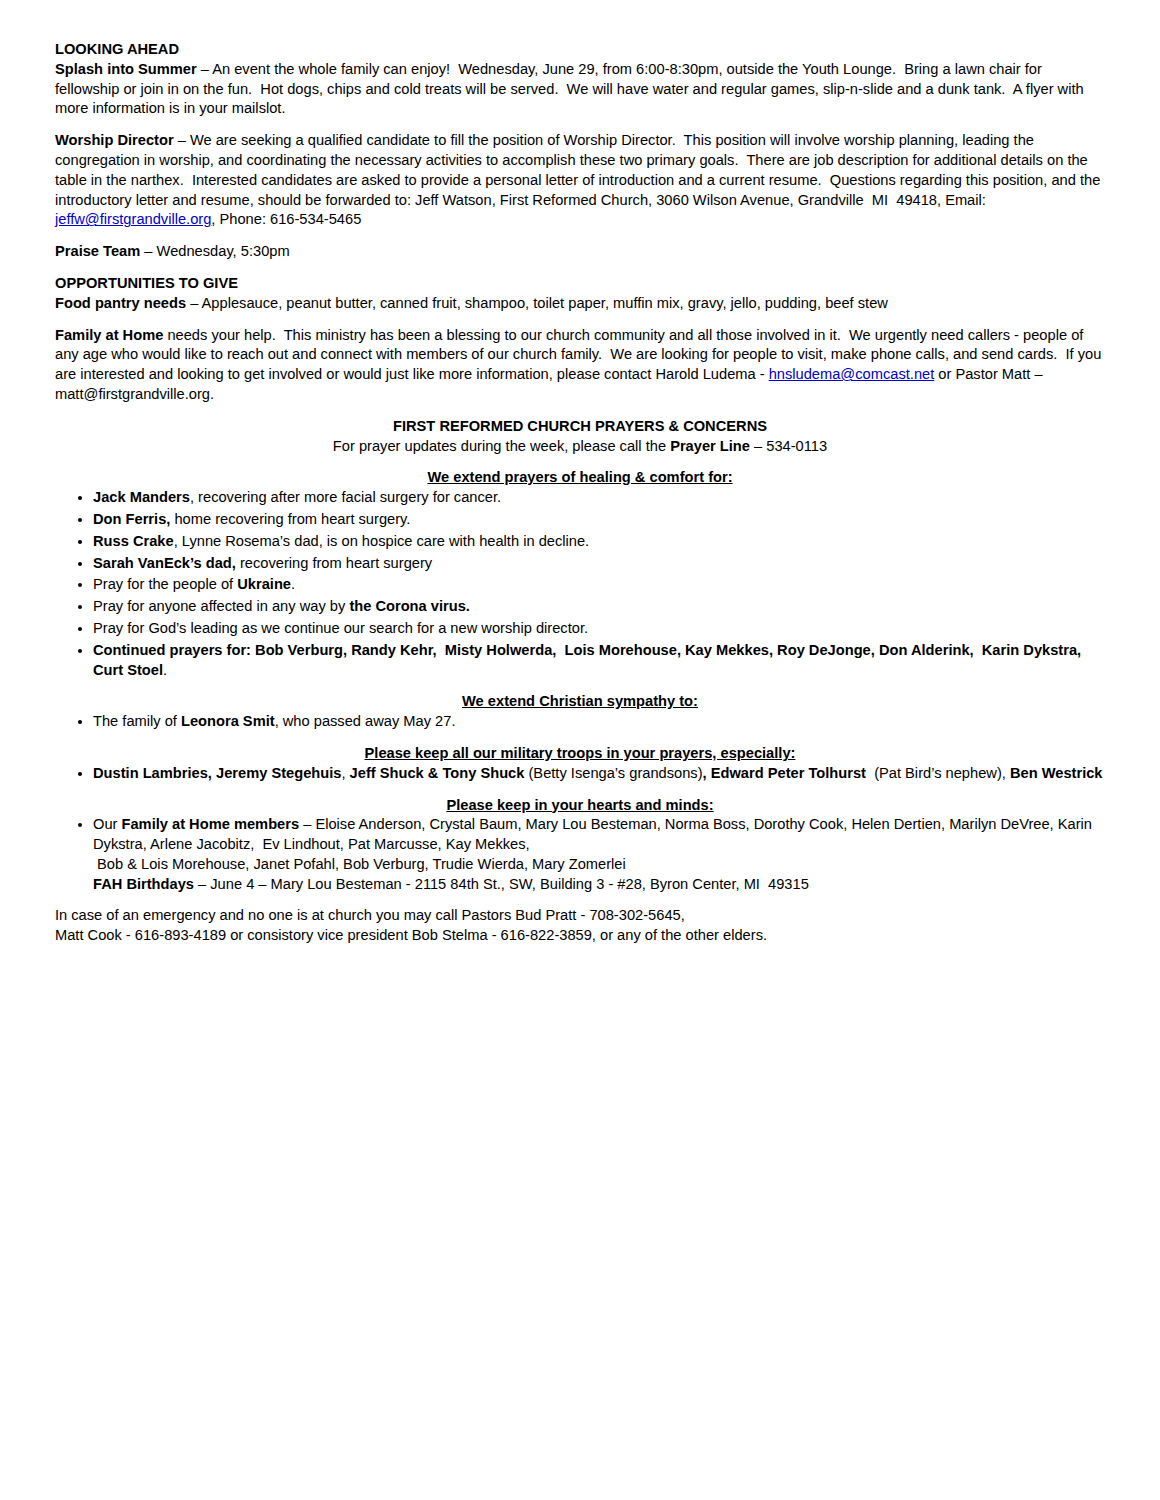LOOKING AHEAD
Splash into Summer – An event the whole family can enjoy! Wednesday, June 29, from 6:00-8:30pm, outside the Youth Lounge. Bring a lawn chair for fellowship or join in on the fun. Hot dogs, chips and cold treats will be served. We will have water and regular games, slip-n-slide and a dunk tank. A flyer with more information is in your mailslot.
Worship Director – We are seeking a qualified candidate to fill the position of Worship Director. This position will involve worship planning, leading the congregation in worship, and coordinating the necessary activities to accomplish these two primary goals. There are job description for additional details on the table in the narthex. Interested candidates are asked to provide a personal letter of introduction and a current resume. Questions regarding this position, and the introductory letter and resume, should be forwarded to: Jeff Watson, First Reformed Church, 3060 Wilson Avenue, Grandville MI 49418, Email: jeffw@firstgrandville.org, Phone: 616-534-5465
Praise Team – Wednesday, 5:30pm
OPPORTUNITIES TO GIVE
Food pantry needs – Applesauce, peanut butter, canned fruit, shampoo, toilet paper, muffin mix, gravy, jello, pudding, beef stew
Family at Home needs your help. This ministry has been a blessing to our church community and all those involved in it. We urgently need callers - people of any age who would like to reach out and connect with members of our church family. We are looking for people to visit, make phone calls, and send cards. If you are interested and looking to get involved or would just like more information, please contact Harold Ludema - hnsludema@comcast.net or Pastor Matt – matt@firstgrandville.org.
FIRST REFORMED CHURCH PRAYERS & CONCERNS
For prayer updates during the week, please call the Prayer Line – 534-0113
We extend prayers of healing & comfort for:
Jack Manders, recovering after more facial surgery for cancer.
Don Ferris, home recovering from heart surgery.
Russ Crake, Lynne Rosema’s dad, is on hospice care with health in decline.
Sarah VanEck’s dad, recovering from heart surgery
Pray for the people of Ukraine.
Pray for anyone affected in any way by the Corona virus.
Pray for God’s leading as we continue our search for a new worship director.
Continued prayers for: Bob Verburg, Randy Kehr, Misty Holwerda, Lois Morehouse, Kay Mekkes, Roy DeJonge, Don Alderink, Karin Dykstra, Curt Stoel.
We extend Christian sympathy to:
The family of Leonora Smit, who passed away May 27.
Please keep all our military troops in your prayers, especially:
Dustin Lambries, Jeremy Stegehuis, Jeff Shuck & Tony Shuck (Betty Isenga’s grandsons), Edward Peter Tolhurst (Pat Bird’s nephew), Ben Westrick
Please keep in your hearts and minds:
Our Family at Home members – Eloise Anderson, Crystal Baum, Mary Lou Besteman, Norma Boss, Dorothy Cook, Helen Dertien, Marilyn DeVree, Karin Dykstra, Arlene Jacobitz, Ev Lindhout, Pat Marcusse, Kay Mekkes,
Bob & Lois Morehouse, Janet Pofahl, Bob Verburg, Trudie Wierda, Mary Zomerlei
FAH Birthdays – June 4 – Mary Lou Besteman - 2115 84th St., SW, Building 3 - #28, Byron Center, MI 49315
In case of an emergency and no one is at church you may call Pastors Bud Pratt - 708-302-5645,
Matt Cook - 616-893-4189 or consistory vice president Bob Stelma - 616-822-3859, or any of the other elders.